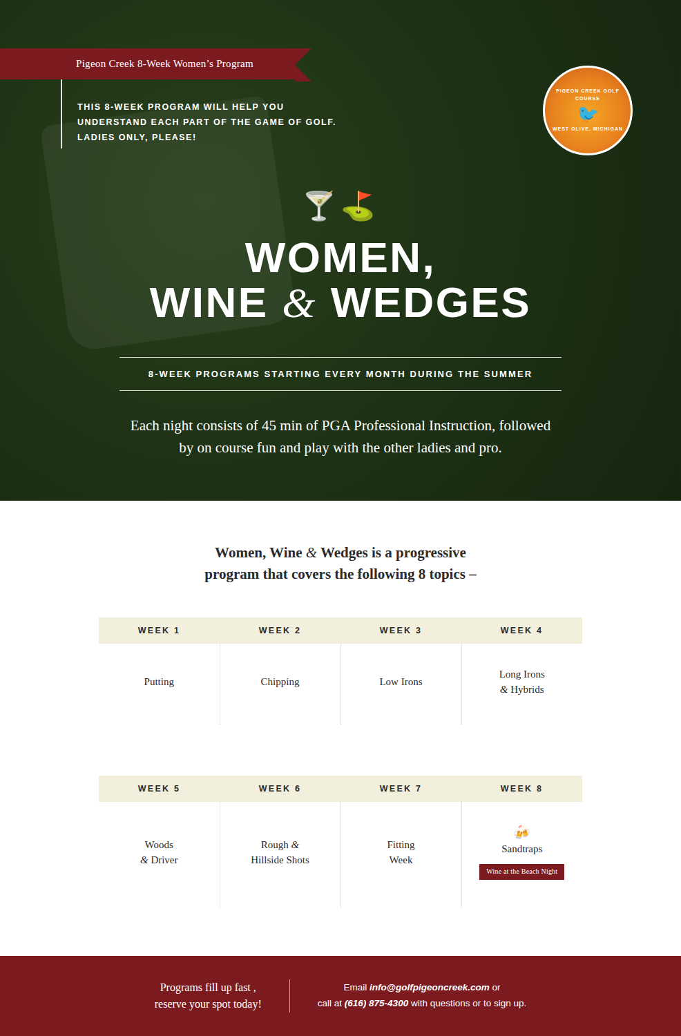Pigeon Creek 8-Week Women’s Program
This 8-week program will help you understand each part of the game of golf. Ladies only, please!
Pigeon Creek Golf Course 🐦 West Olive, Michigan
🍸⛳
Women,
Wine & Wedges
8-Week Programs Starting Every Month During the Summer
Each night consists of 45 min of PGA Professional Instruction, followed by on course fun and play with the other ladies and pro.
Women, Wine & Wedges is a progressive
program that covers the following 8 topics –
Weekly topics
| Week 1 | Week 2 | Week 3 | Week 4 |
| --- | --- | --- | --- |
| Putting | Chipping | Low Irons | Long Irons & Hybrids |
| Week 5 | Week 6 | Week 7 | Week 8 |
| Woods & Driver | Rough & Hillside Shots | Fitting Week | 🍻 Sandtraps Wine at the Beach Night |
Programs fill up fast ,
reserve your spot today!
Email info@golfpigeoncreek.com or
call at (616) 875-4300 with questions or to sign up.